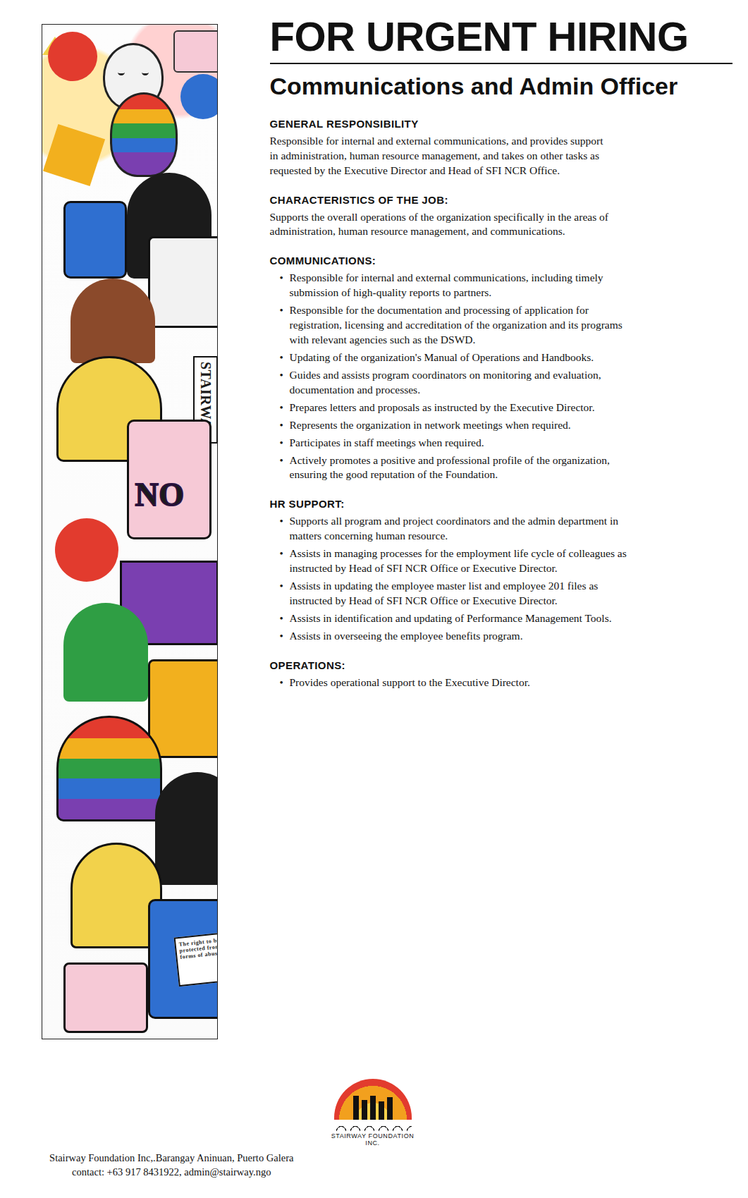STAIRWAY NO The right to be protected from all forms of abuse
Artwork: collage of children's drawings.
For Urgent Hiring
Communications and Admin Officer
General Responsibility
Responsible for internal and external communications, and provides support in administration, human resource management, and takes on other tasks as requested by the Executive Director and Head of SFI NCR Office.
Characteristics of the Job:
Supports the overall operations of the organization specifically in the areas of administration, human resource management, and communications.
Communications:
Responsible for internal and external communications, including timely submission of high-quality reports to partners.
Responsible for the documentation and processing of application for registration, licensing and accreditation of the organization and its programs with relevant agencies such as the DSWD.
Updating of the organization's Manual of Operations and Handbooks.
Guides and assists program coordinators on monitoring and evaluation, documentation and processes.
Prepares letters and proposals as instructed by the Executive Director.
Represents the organization in network meetings when required.
Participates in staff meetings when required.
Actively promotes a positive and professional profile of the organization, ensuring the good reputation of the Foundation.
HR Support:
Supports all program and project coordinators and the admin department in matters concerning human resource.
Assists in managing processes for the employment life cycle of colleagues as instructed by Head of SFI NCR Office or Executive Director.
Assists in updating the employee master list and employee 201 files as instructed by Head of SFI NCR Office or Executive Director.
Assists in identification and updating of Performance Management Tools.
Assists in overseeing the employee benefits program.
Operations:
Provides operational support to the Executive Director.
STAIRWAY FOUNDATION INC.
Stairway Foundation Inc,.Barangay Aninuan, Puerto Galera
contact: +63 917 8431922, admin@stairway.ngo